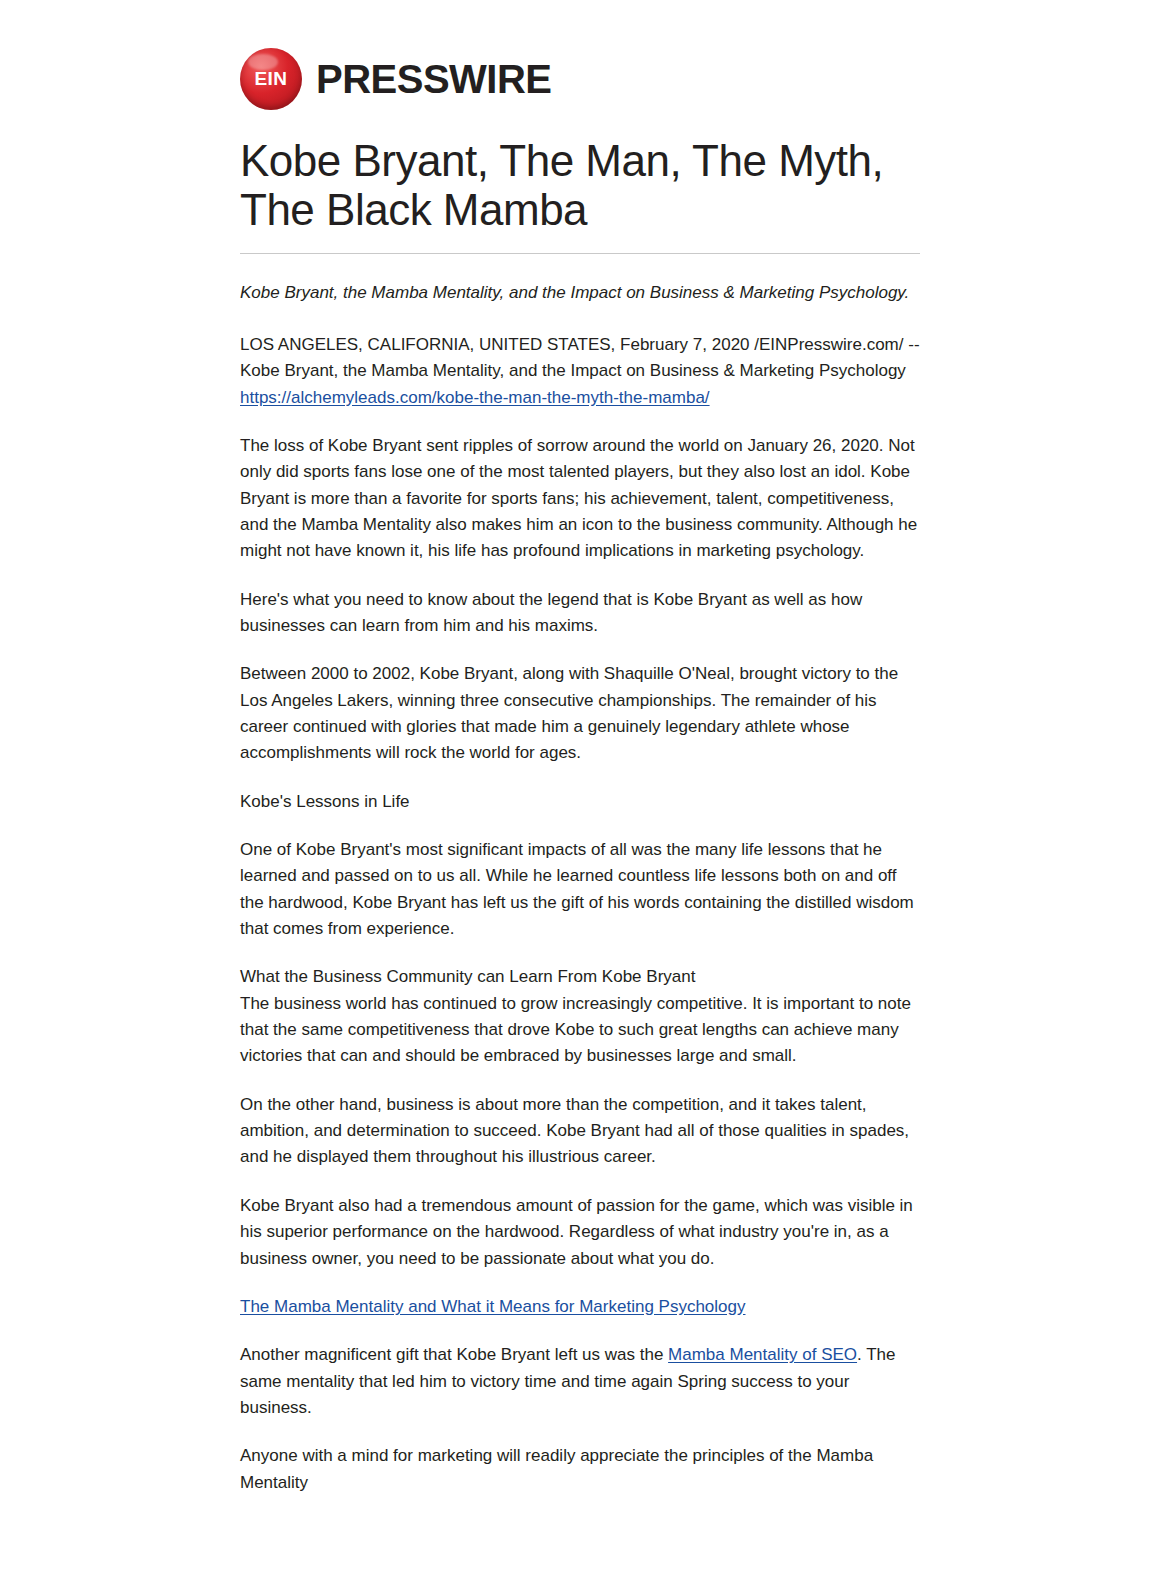PRESSWIRE
Kobe Bryant, The Man, The Myth, The Black Mamba
Kobe Bryant, the Mamba Mentality, and the Impact on Business & Marketing Psychology.
LOS ANGELES, CALIFORNIA, UNITED STATES, February 7, 2020 /EINPresswire.com/ -- Kobe Bryant, the Mamba Mentality, and the Impact on Business & Marketing Psychology
https://alchemyleads.com/kobe-the-man-the-myth-the-mamba/
The loss of Kobe Bryant sent ripples of sorrow around the world on January 26, 2020. Not only did sports fans lose one of the most talented players, but they also lost an idol. Kobe Bryant is more than a favorite for sports fans; his achievement, talent, competitiveness, and the Mamba Mentality also makes him an icon to the business community. Although he might not have known it, his life has profound implications in marketing psychology.
Here's what you need to know about the legend that is Kobe Bryant as well as how businesses can learn from him and his maxims.
Between 2000 to 2002, Kobe Bryant, along with Shaquille O'Neal, brought victory to the Los Angeles Lakers, winning three consecutive championships. The remainder of his career continued with glories that made him a genuinely legendary athlete whose accomplishments will rock the world for ages.
Kobe's Lessons in Life
One of Kobe Bryant's most significant impacts of all was the many life lessons that he learned and passed on to us all. While he learned countless life lessons both on and off the hardwood, Kobe Bryant has left us the gift of his words containing the distilled wisdom that comes from experience.
What the Business Community can Learn From Kobe Bryant
The business world has continued to grow increasingly competitive. It is important to note that the same competitiveness that drove Kobe to such great lengths can achieve many victories that can and should be embraced by businesses large and small.
On the other hand, business is about more than the competition, and it takes talent, ambition, and determination to succeed. Kobe Bryant had all of those qualities in spades, and he displayed them throughout his illustrious career.
Kobe Bryant also had a tremendous amount of passion for the game, which was visible in his superior performance on the hardwood. Regardless of what industry you're in, as a business owner, you need to be passionate about what you do.
The Mamba Mentality and What it Means for Marketing Psychology
Another magnificent gift that Kobe Bryant left us was the Mamba Mentality of SEO. The same mentality that led him to victory time and time again Spring success to your business.
Anyone with a mind for marketing will readily appreciate the principles of the Mamba Mentality